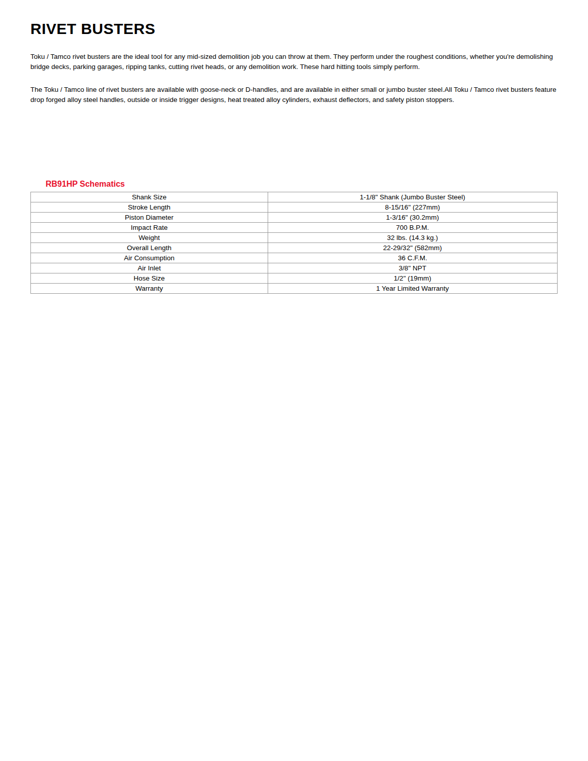RIVET BUSTERS
Toku / Tamco rivet busters are the ideal tool for any mid-sized demolition job you can throw at them. They perform under the roughest conditions, whether you're demolishing bridge decks, parking garages, ripping tanks, cutting rivet heads, or any demolition work. These hard hitting tools simply perform.
The Toku / Tamco line of rivet busters are available with goose-neck or D-handles, and are available in either small or jumbo buster steel.All Toku / Tamco rivet busters feature drop forged alloy steel handles, outside or inside trigger designs, heat treated alloy cylinders, exhaust deflectors, and safety piston stoppers.
RB91HP Schematics
| Shank Size | 1-1/8" Shank (Jumbo Buster Steel) |
| Stroke Length | 8-15/16" (227mm) |
| Piston Diameter | 1-3/16" (30.2mm) |
| Impact Rate | 700 B.P.M. |
| Weight | 32 lbs. (14.3 kg.) |
| Overall Length | 22-29/32" (582mm) |
| Air Consumption | 36 C.F.M. |
| Air Inlet | 3/8" NPT |
| Hose Size | 1/2" (19mm) |
| Warranty | 1 Year Limited Warranty |